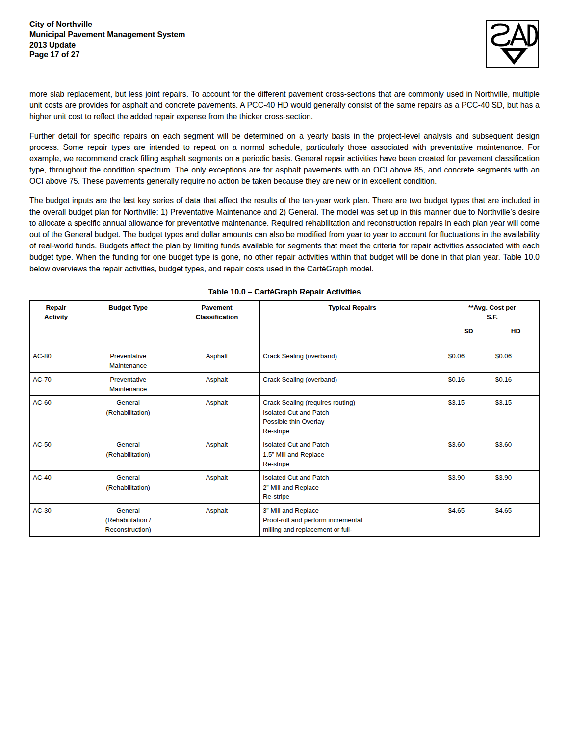City of Northville
Municipal Pavement Management System
2013 Update
Page 17 of 27
more slab replacement, but less joint repairs. To account for the different pavement cross-sections that are commonly used in Northville, multiple unit costs are provides for asphalt and concrete pavements. A PCC-40 HD would generally consist of the same repairs as a PCC-40 SD, but has a higher unit cost to reflect the added repair expense from the thicker cross-section.
Further detail for specific repairs on each segment will be determined on a yearly basis in the project-level analysis and subsequent design process. Some repair types are intended to repeat on a normal schedule, particularly those associated with preventative maintenance. For example, we recommend crack filling asphalt segments on a periodic basis. General repair activities have been created for pavement classification type, throughout the condition spectrum. The only exceptions are for asphalt pavements with an OCI above 85, and concrete segments with an OCI above 75. These pavements generally require no action be taken because they are new or in excellent condition.
The budget inputs are the last key series of data that affect the results of the ten-year work plan. There are two budget types that are included in the overall budget plan for Northville: 1) Preventative Maintenance and 2) General. The model was set up in this manner due to Northville’s desire to allocate a specific annual allowance for preventative maintenance. Required rehabilitation and reconstruction repairs in each plan year will come out of the General budget. The budget types and dollar amounts can also be modified from year to year to account for fluctuations in the availability of real-world funds. Budgets affect the plan by limiting funds available for segments that meet the criteria for repair activities associated with each budget type. When the funding for one budget type is gone, no other repair activities within that budget will be done in that plan year. Table 10.0 below overviews the repair activities, budget types, and repair costs used in the CartéGraph model.
Table 10.0 – CartéGraph Repair Activities
| Repair Activity | Budget Type | Pavement Classification | Typical Repairs | **Avg. Cost per S.F. |
| --- | --- | --- | --- | --- |
| SD | HD |
| AC-80 | Preventative Maintenance | Asphalt | Crack Sealing (overband) | $0.06 | $0.06 |
| AC-70 | Preventative Maintenance | Asphalt | Crack Sealing (overband) | $0.16 | $0.16 |
| AC-60 | General (Rehabilitation) | Asphalt | Crack Sealing (requires routing) Isolated Cut and Patch Possible thin Overlay Re-stripe | $3.15 | $3.15 |
| AC-50 | General (Rehabilitation) | Asphalt | Isolated Cut and Patch 1.5” Mill and Replace Re-stripe | $3.60 | $3.60 |
| AC-40 | General (Rehabilitation) | Asphalt | Isolated Cut and Patch 2” Mill and Replace Re-stripe | $3.90 | $3.90 |
| AC-30 | General (Rehabilitation / Reconstruction) | Asphalt | 3” Mill and Replace Proof-roll and perform incremental milling and replacement or full- | $4.65 | $4.65 |